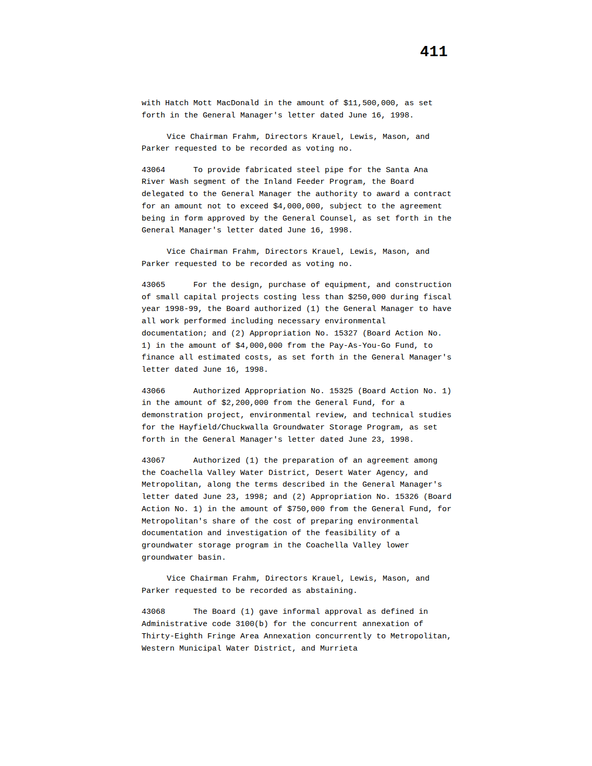411
with Hatch Mott MacDonald in the amount of $11,500,000, as set forth in the General Manager's letter dated June 16, 1998.
Vice Chairman Frahm, Directors Krauel, Lewis, Mason, and Parker requested to be recorded as voting no.
43064 To provide fabricated steel pipe for the Santa Ana River Wash segment of the Inland Feeder Program, the Board delegated to the General Manager the authority to award a contract for an amount not to exceed $4,000,000, subject to the agreement being in form approved by the General Counsel, as set forth in the General Manager's letter dated June 16, 1998.
Vice Chairman Frahm, Directors Krauel, Lewis, Mason, and Parker requested to be recorded as voting no.
43065 For the design, purchase of equipment, and construction of small capital projects costing less than $250,000 during fiscal year 1998-99, the Board authorized (1) the General Manager to have all work performed including necessary environmental documentation; and (2) Appropriation No. 15327 (Board Action No. 1) in the amount of $4,000,000 from the Pay-As-You-Go Fund, to finance all estimated costs, as set forth in the General Manager's letter dated June 16, 1998.
43066 Authorized Appropriation No. 15325 (Board Action No. 1) in the amount of $2,200,000 from the General Fund, for a demonstration project, environmental review, and technical studies for the Hayfield/Chuckwalla Groundwater Storage Program, as set forth in the General Manager's letter dated June 23, 1998.
43067 Authorized (1) the preparation of an agreement among the Coachella Valley Water District, Desert Water Agency, and Metropolitan, along the terms described in the General Manager's letter dated June 23, 1998; and (2) Appropriation No. 15326 (Board Action No. 1) in the amount of $750,000 from the General Fund, for Metropolitan's share of the cost of preparing environmental documentation and investigation of the feasibility of a groundwater storage program in the Coachella Valley lower groundwater basin.
Vice Chairman Frahm, Directors Krauel, Lewis, Mason, and Parker requested to be recorded as abstaining.
43068 The Board (1) gave informal approval as defined in Administrative code 3100(b) for the concurrent annexation of Thirty-Eighth Fringe Area Annexation concurrently to Metropolitan, Western Municipal Water District, and Murrieta